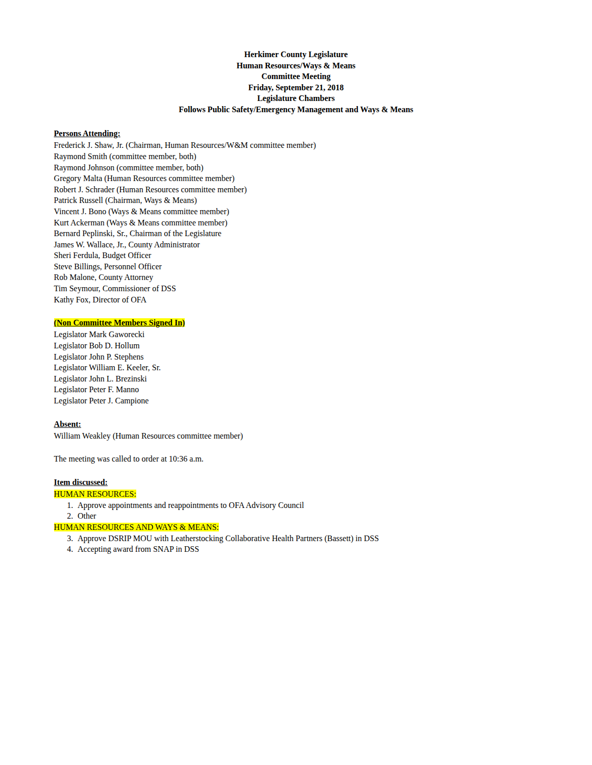Herkimer County Legislature
Human Resources/Ways & Means
Committee Meeting
Friday, September 21, 2018
Legislature Chambers
Follows Public Safety/Emergency Management and Ways & Means
Persons Attending:
Frederick J. Shaw, Jr. (Chairman, Human Resources/W&M committee member)
Raymond Smith (committee member, both)
Raymond Johnson (committee member, both)
Gregory Malta (Human Resources committee member)
Robert J. Schrader (Human Resources committee member)
Patrick Russell (Chairman, Ways & Means)
Vincent J. Bono (Ways & Means committee member)
Kurt Ackerman (Ways & Means committee member)
Bernard Peplinski, Sr., Chairman of the Legislature
James W. Wallace, Jr., County Administrator
Sheri Ferdula, Budget Officer
Steve Billings, Personnel Officer
Rob Malone, County Attorney
Tim Seymour, Commissioner of DSS
Kathy Fox, Director of OFA
(Non Committee Members Signed In)
Legislator Mark Gaworecki
Legislator Bob D. Hollum
Legislator John P. Stephens
Legislator William E. Keeler, Sr.
Legislator John L. Brezinski
Legislator Peter F. Manno
Legislator Peter J. Campione
Absent:
William Weakley (Human Resources committee member)
The meeting was called to order at 10:36 a.m.
Item discussed:
HUMAN RESOURCES:
Approve appointments and reappointments to OFA Advisory Council
Other
HUMAN RESOURCES AND WAYS & MEANS:
Approve DSRIP MOU with Leatherstocking Collaborative Health Partners (Bassett) in DSS
Accepting award from SNAP in DSS